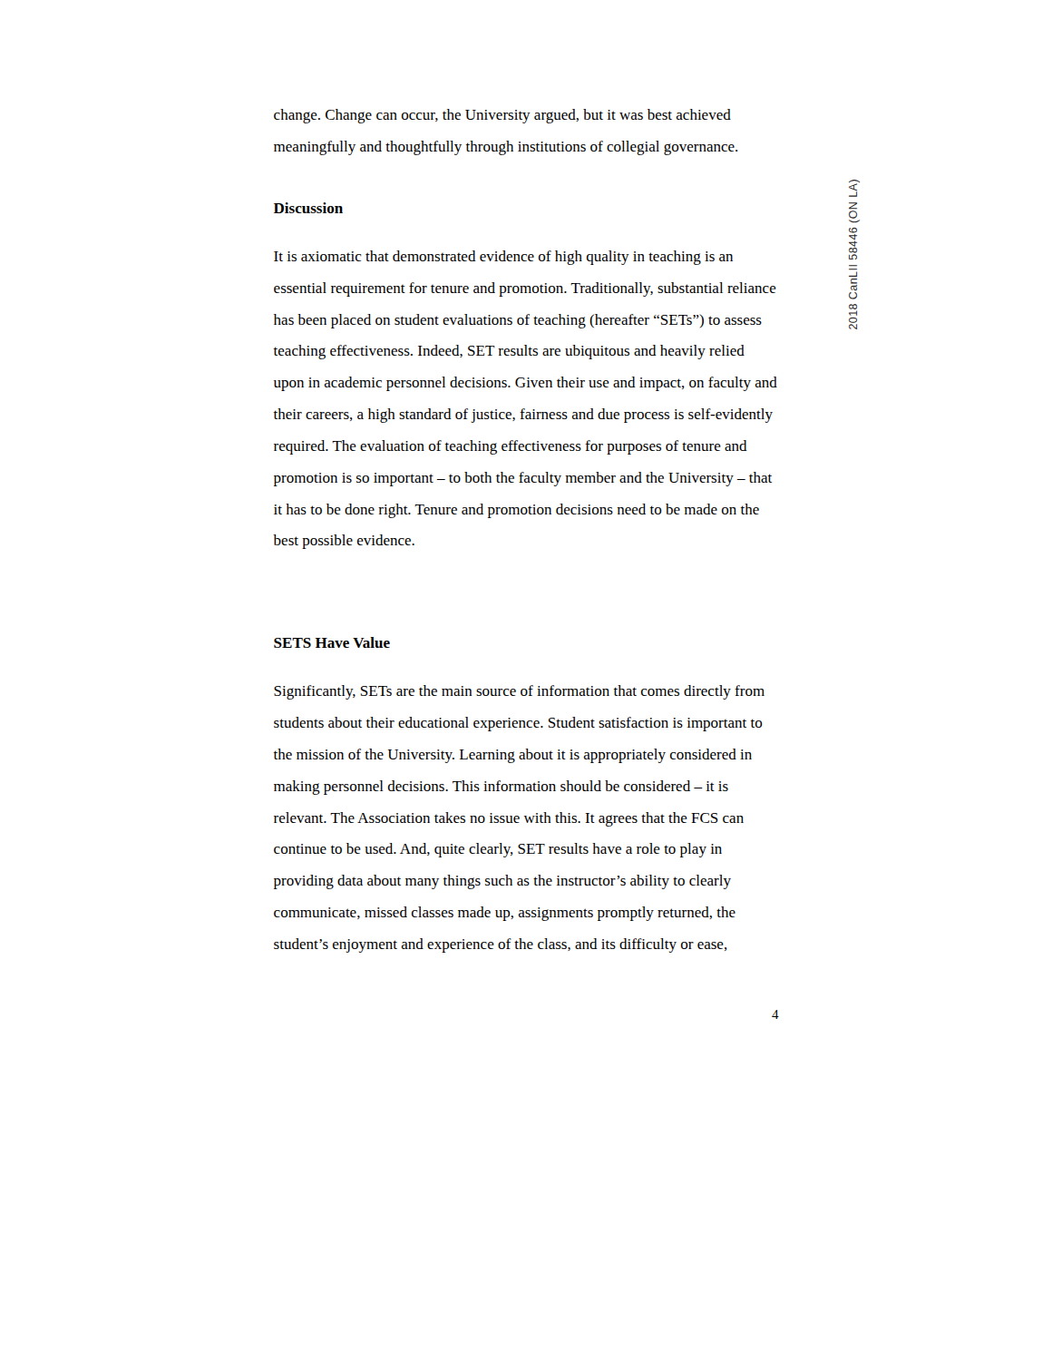2018 CanLII 58446 (ON LA)
change. Change can occur, the University argued, but it was best achieved meaningfully and thoughtfully through institutions of collegial governance.
Discussion
It is axiomatic that demonstrated evidence of high quality in teaching is an essential requirement for tenure and promotion. Traditionally, substantial reliance has been placed on student evaluations of teaching (hereafter “SETs”) to assess teaching effectiveness. Indeed, SET results are ubiquitous and heavily relied upon in academic personnel decisions. Given their use and impact, on faculty and their careers, a high standard of justice, fairness and due process is self-evidently required. The evaluation of teaching effectiveness for purposes of tenure and promotion is so important – to both the faculty member and the University – that it has to be done right. Tenure and promotion decisions need to be made on the best possible evidence.
SETS Have Value
Significantly, SETs are the main source of information that comes directly from students about their educational experience. Student satisfaction is important to the mission of the University. Learning about it is appropriately considered in making personnel decisions. This information should be considered – it is relevant. The Association takes no issue with this. It agrees that the FCS can continue to be used. And, quite clearly, SET results have a role to play in providing data about many things such as the instructor’s ability to clearly communicate, missed classes made up, assignments promptly returned, the student’s enjoyment and experience of the class, and its difficulty or ease,
4